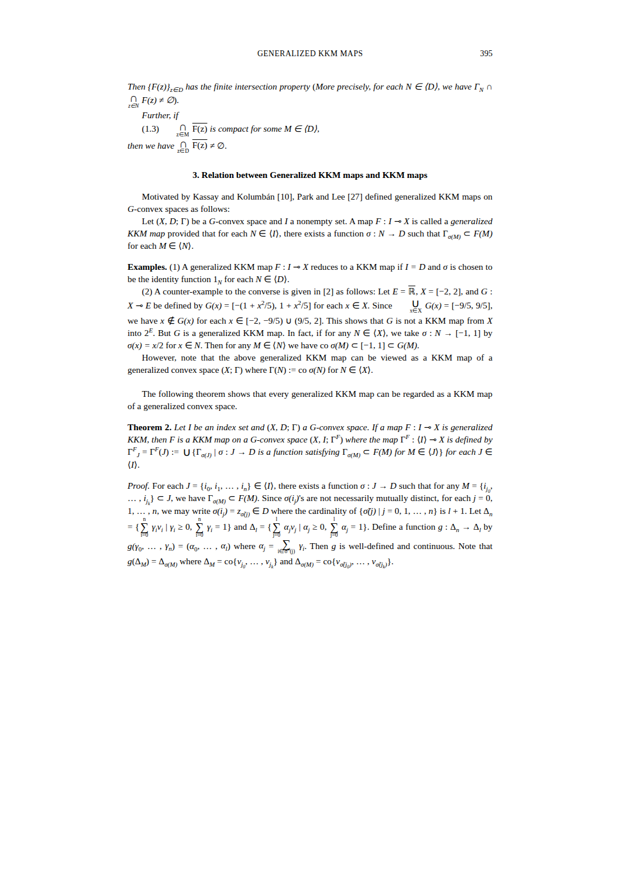GENERALIZED KKM MAPS 395
Then {F(z)}z∈D has the finite intersection property (More precisely, for each N ∈ ⟨D⟩, we have ΓN ∩ ∩z∈N F(z) ≠ ∅).
Further, if
(1.3) ∩z∈M F(z) is compact for some M ∈ ⟨D⟩,
then we have ∩z∈D F(z) ≠ ∅.
3. Relation between Generalized KKM maps and KKM maps
Motivated by Kassay and Kolumbán [10], Park and Lee [27] defined generalized KKM maps on G-convex spaces as follows:
Let (X, D; Γ) be a G-convex space and I a nonempty set. A map F : I ⊸ X is called a generalized KKM map provided that for each N ∈ ⟨I⟩, there exists a function σ : N → D such that Γσ(M) ⊂ F(M) for each M ∈ ⟨N⟩.
Examples. (1) A generalized KKM map F : I ⊸ X reduces to a KKM map if I = D and σ is chosen to be the identity function 1N for each N ∈ ⟨D⟩.
(2) A counter-example to the converse is given in [2] as follows: Let E = ℝ, X = [−2, 2], and G : X ⊸ E be defined by G(x) = [−(1 + x2/5), 1 + x2/5] for each x ∈ X. Since ∪x∈X G(x) = [−9/5, 9/5], we have x ∉ G(x) for each x ∈ [−2, −9/5) ∪ (9/5, 2]. This shows that G is not a KKM map from X into 2E. But G is a generalized KKM map. In fact, if for any N ∈ ⟨X⟩, we take σ : N → [−1, 1] by σ(x) = x/2 for x ∈ N. Then for any M ∈ ⟨N⟩ we have co σ(M) ⊂ [−1, 1] ⊂ G(M).
However, note that the above generalized KKM map can be viewed as a KKM map of a generalized convex space (X; Γ) where Γ(N) := co σ(N) for N ∈ ⟨X⟩.
The following theorem shows that every generalized KKM map can be regarded as a KKM map of a generalized convex space.
Theorem 2. Let I be an index set and (X, D; Γ) a G-convex space. If a map F : I ⊸ X is generalized KKM, then F is a KKM map on a G-convex space (X, I; ΓF) where the map ΓF : ⟨I⟩ ⊸ X is defined by ΓFJ = ΓF(J) := ∪{Γσ(J) | σ : J → D is a function satisfying Γσ(M) ⊂ F(M) for M ∈ ⟨J⟩} for each J ∈ ⟨I⟩.
Proof. For each J = {i0, i1, … , in} ∈ ⟨I⟩, there exists a function σ : J → D such that for any M = {ij0, … , ijk} ⊂ J, we have Γσ(M) ⊂ F(M). Since σ(ij)'s are not necessarily mutually distinct, for each j = 0, 1, … , n, we may write σ(ij) = zσ̃(j) ∈ D where the cardinality of {σ̃(j) | j = 0, 1, … , n} is l + 1. Let Δn = {n∑i=0 γivi | γi ≥ 0, n∑i=0 γi = 1} and Δl = {l∑j=0 αjvj | αj ≥ 0, l∑j=0 αj = 1}. Define a function g : Δn → Δl by g(γ0, … , γn) = (α0, … , αl) where αj = ∑i∈σ̃−(j) γi. Then g is well-defined and continuous. Note that g(ΔM) = Δσ(M) where ΔM = co{vj0, … , vjk} and Δσ(M) = co{vσ̃(j0), … , vσ̃(jk)}.